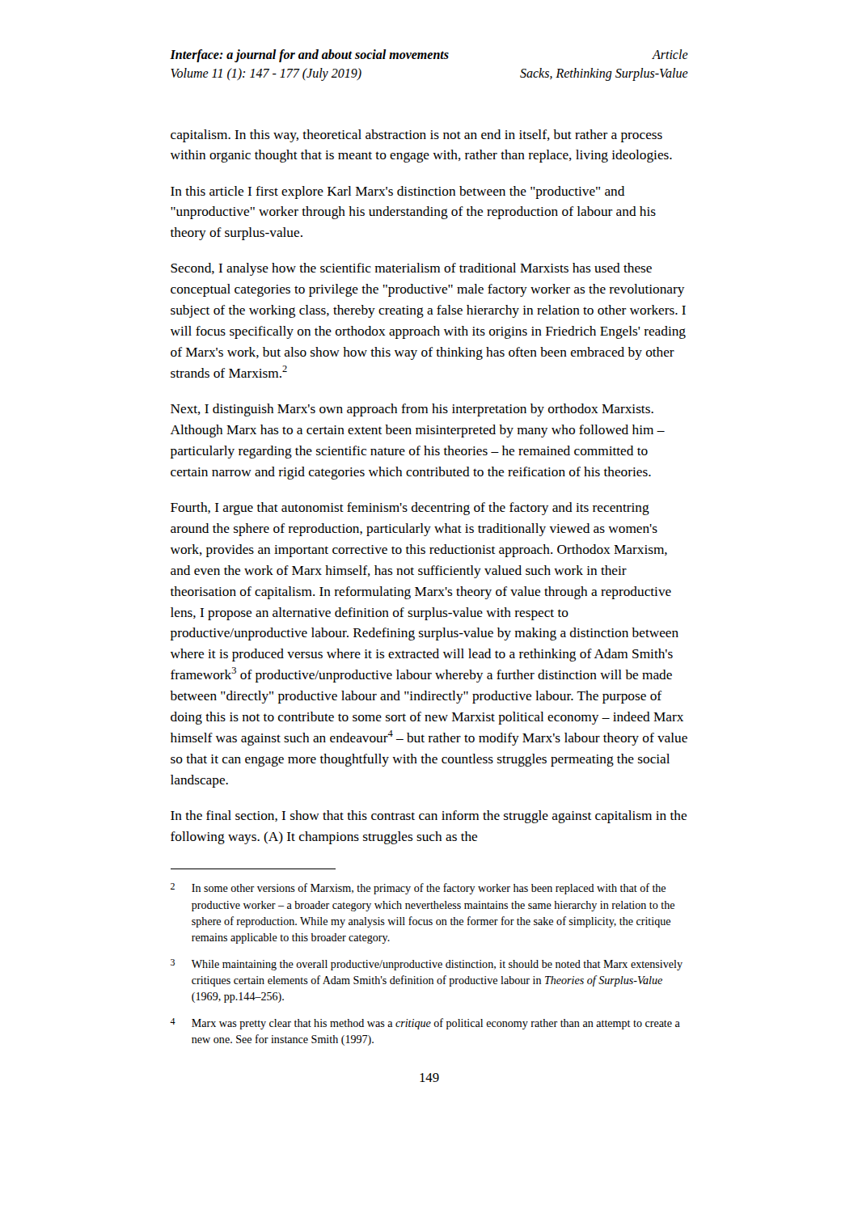Interface: a journal for and about social movements
Volume 11 (1): 147 - 177 (July 2019)
Article
Sacks, Rethinking Surplus-Value
capitalism. In this way, theoretical abstraction is not an end in itself, but rather a process within organic thought that is meant to engage with, rather than replace, living ideologies.
In this article I first explore Karl Marx's distinction between the "productive" and "unproductive" worker through his understanding of the reproduction of labour and his theory of surplus-value.
Second, I analyse how the scientific materialism of traditional Marxists has used these conceptual categories to privilege the "productive" male factory worker as the revolutionary subject of the working class, thereby creating a false hierarchy in relation to other workers. I will focus specifically on the orthodox approach with its origins in Friedrich Engels' reading of Marx's work, but also show how this way of thinking has often been embraced by other strands of Marxism.2
Next, I distinguish Marx's own approach from his interpretation by orthodox Marxists. Although Marx has to a certain extent been misinterpreted by many who followed him – particularly regarding the scientific nature of his theories – he remained committed to certain narrow and rigid categories which contributed to the reification of his theories.
Fourth, I argue that autonomist feminism's decentring of the factory and its recentring around the sphere of reproduction, particularly what is traditionally viewed as women's work, provides an important corrective to this reductionist approach. Orthodox Marxism, and even the work of Marx himself, has not sufficiently valued such work in their theorisation of capitalism. In reformulating Marx's theory of value through a reproductive lens, I propose an alternative definition of surplus-value with respect to productive/unproductive labour. Redefining surplus-value by making a distinction between where it is produced versus where it is extracted will lead to a rethinking of Adam Smith's framework3 of productive/unproductive labour whereby a further distinction will be made between "directly" productive labour and "indirectly" productive labour. The purpose of doing this is not to contribute to some sort of new Marxist political economy – indeed Marx himself was against such an endeavour4 – but rather to modify Marx's labour theory of value so that it can engage more thoughtfully with the countless struggles permeating the social landscape.
In the final section, I show that this contrast can inform the struggle against capitalism in the following ways. (A) It champions struggles such as the
2 In some other versions of Marxism, the primacy of the factory worker has been replaced with that of the productive worker – a broader category which nevertheless maintains the same hierarchy in relation to the sphere of reproduction. While my analysis will focus on the former for the sake of simplicity, the critique remains applicable to this broader category.
3 While maintaining the overall productive/unproductive distinction, it should be noted that Marx extensively critiques certain elements of Adam Smith's definition of productive labour in Theories of Surplus-Value (1969, pp.144–256).
4 Marx was pretty clear that his method was a critique of political economy rather than an attempt to create a new one. See for instance Smith (1997).
149